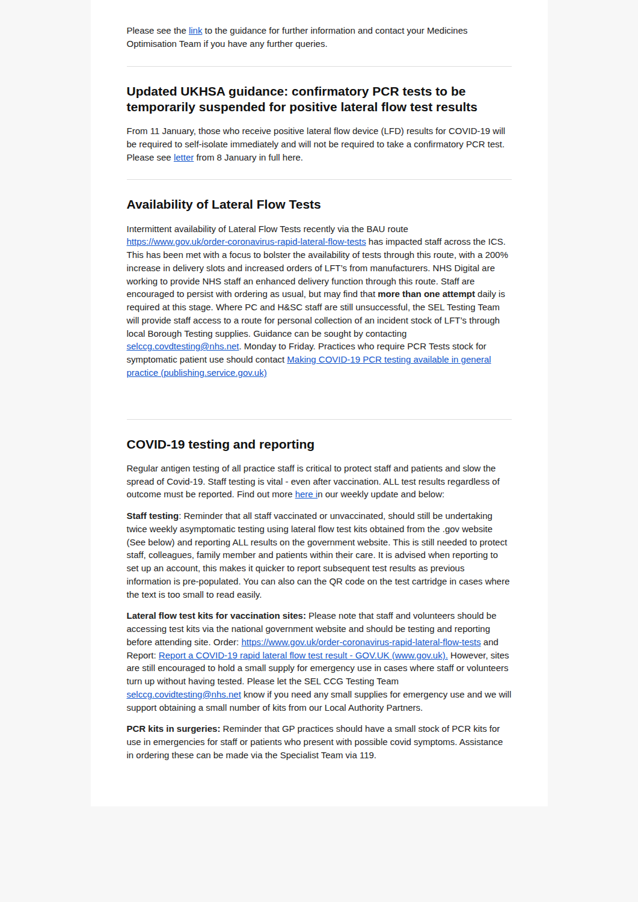Please see the link to the guidance for further information and contact your Medicines Optimisation Team if you have any further queries.
Updated UKHSA guidance: confirmatory PCR tests to be temporarily suspended for positive lateral flow test results
From 11 January, those who receive positive lateral flow device (LFD) results for COVID-19 will be required to self-isolate immediately and will not be required to take a confirmatory PCR test. Please see letter from 8 January in full here.
Availability of Lateral Flow Tests
Intermittent availability of Lateral Flow Tests recently via the BAU route https://www.gov.uk/order-coronavirus-rapid-lateral-flow-tests has impacted staff across the ICS. This has been met with a focus to bolster the availability of tests through this route, with a 200% increase in delivery slots and increased orders of LFT’s from manufacturers. NHS Digital are working to provide NHS staff an enhanced delivery function through this route. Staff are encouraged to persist with ordering as usual, but may find that more than one attempt daily is required at this stage. Where PC and H&SC staff are still unsuccessful, the SEL Testing Team will provide staff access to a route for personal collection of an incident stock of LFT’s through local Borough Testing supplies. Guidance can be sought by contacting selccg.covdtesting@nhs.net. Monday to Friday. Practices who require PCR Tests stock for symptomatic patient use should contact Making COVID-19 PCR testing available in general practice (publishing.service.gov.uk)
COVID-19 testing and reporting
Regular antigen testing of all practice staff is critical to protect staff and patients and slow the spread of Covid-19. Staff testing is vital - even after vaccination. ALL test results regardless of outcome must be reported. Find out more here in our weekly update and below:
Staff testing: Reminder that all staff vaccinated or unvaccinated, should still be undertaking twice weekly asymptomatic testing using lateral flow test kits obtained from the .gov website (See below) and reporting ALL results on the government website. This is still needed to protect staff, colleagues, family member and patients within their care. It is advised when reporting to set up an account, this makes it quicker to report subsequent test results as previous information is pre-populated. You can also can the QR code on the test cartridge in cases where the text is too small to read easily.
Lateral flow test kits for vaccination sites: Please note that staff and volunteers should be accessing test kits via the national government website and should be testing and reporting before attending site. Order: https://www.gov.uk/order-coronavirus-rapid-lateral-flow-tests and Report: Report a COVID-19 rapid lateral flow test result - GOV.UK (www.gov.uk). However, sites are still encouraged to hold a small supply for emergency use in cases where staff or volunteers turn up without having tested. Please let the SEL CCG Testing Team selccg.covidtesting@nhs.net know if you need any small supplies for emergency use and we will support obtaining a small number of kits from our Local Authority Partners.
PCR kits in surgeries: Reminder that GP practices should have a small stock of PCR kits for use in emergencies for staff or patients who present with possible covid symptoms. Assistance in ordering these can be made via the Specialist Team via 119.